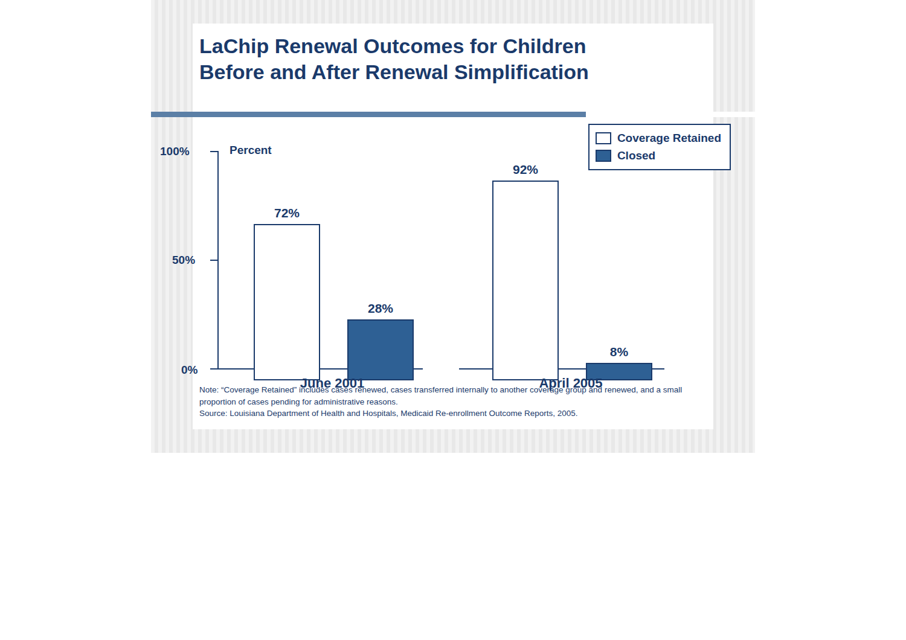LaChip Renewal Outcomes for Children
Before and After Renewal Simplification
Coverage Retained
Closed
100%
50%
0%
Percent
72%
28%
92%
8%
June 2001
April 2005
Note: “Coverage Retained” includes cases renewed, cases transferred internally to another coverage group and renewed, and a small proportion of cases pending for administrative reasons.
Source: Louisiana Department of Health and Hospitals, Medicaid Re-enrollment Outcome Reports, 2005.